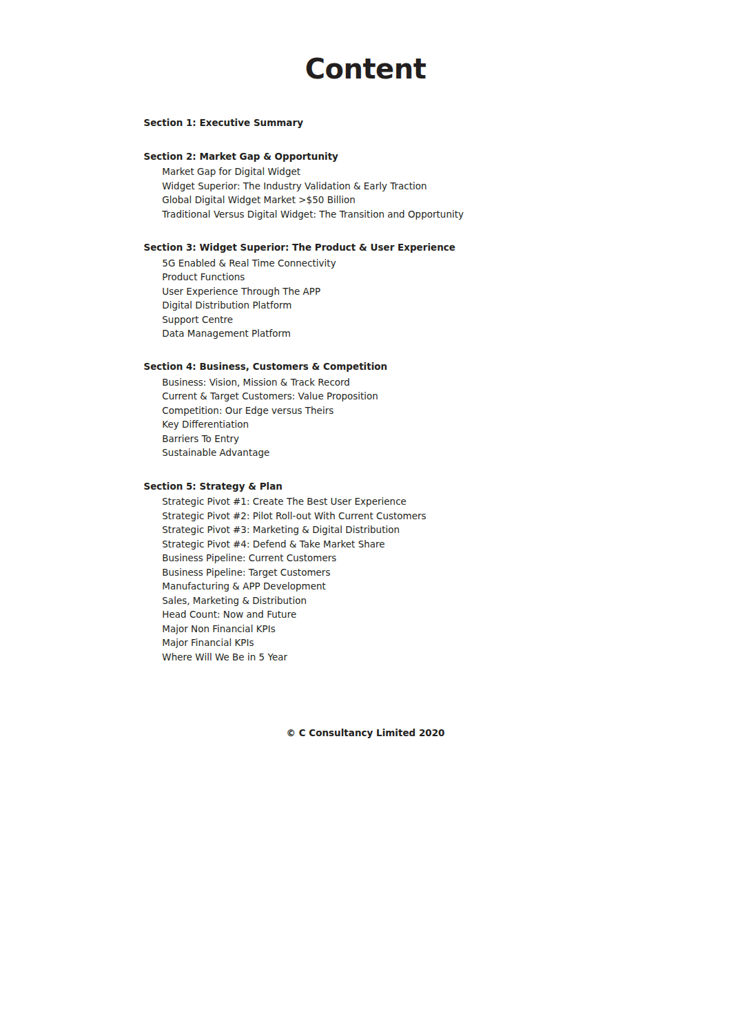Content
Section 1: Executive Summary
Section 2: Market Gap & Opportunity
Market Gap for Digital Widget
Widget Superior: The Industry Validation & Early Traction
Global Digital Widget Market >$50 Billion
Traditional Versus Digital Widget: The Transition and Opportunity
Section 3: Widget Superior: The Product & User Experience
5G Enabled & Real Time Connectivity
Product Functions
User Experience Through The APP
Digital Distribution Platform
Support Centre
Data Management Platform
Section 4: Business, Customers & Competition
Business: Vision, Mission & Track Record
Current & Target Customers: Value Proposition
Competition: Our Edge versus Theirs
Key Differentiation
Barriers To Entry
Sustainable Advantage
Section 5: Strategy & Plan
Strategic Pivot #1: Create The Best User Experience
Strategic Pivot #2: Pilot Roll-out With Current Customers
Strategic Pivot #3: Marketing & Digital Distribution
Strategic Pivot #4: Defend & Take Market Share
Business Pipeline: Current Customers
Business Pipeline: Target Customers
Manufacturing & APP Development
Sales, Marketing & Distribution
Head Count: Now and Future
Major Non Financial KPIs
Major Financial KPIs
Where Will We Be in 5 Year
© C Consultancy Limited 2020